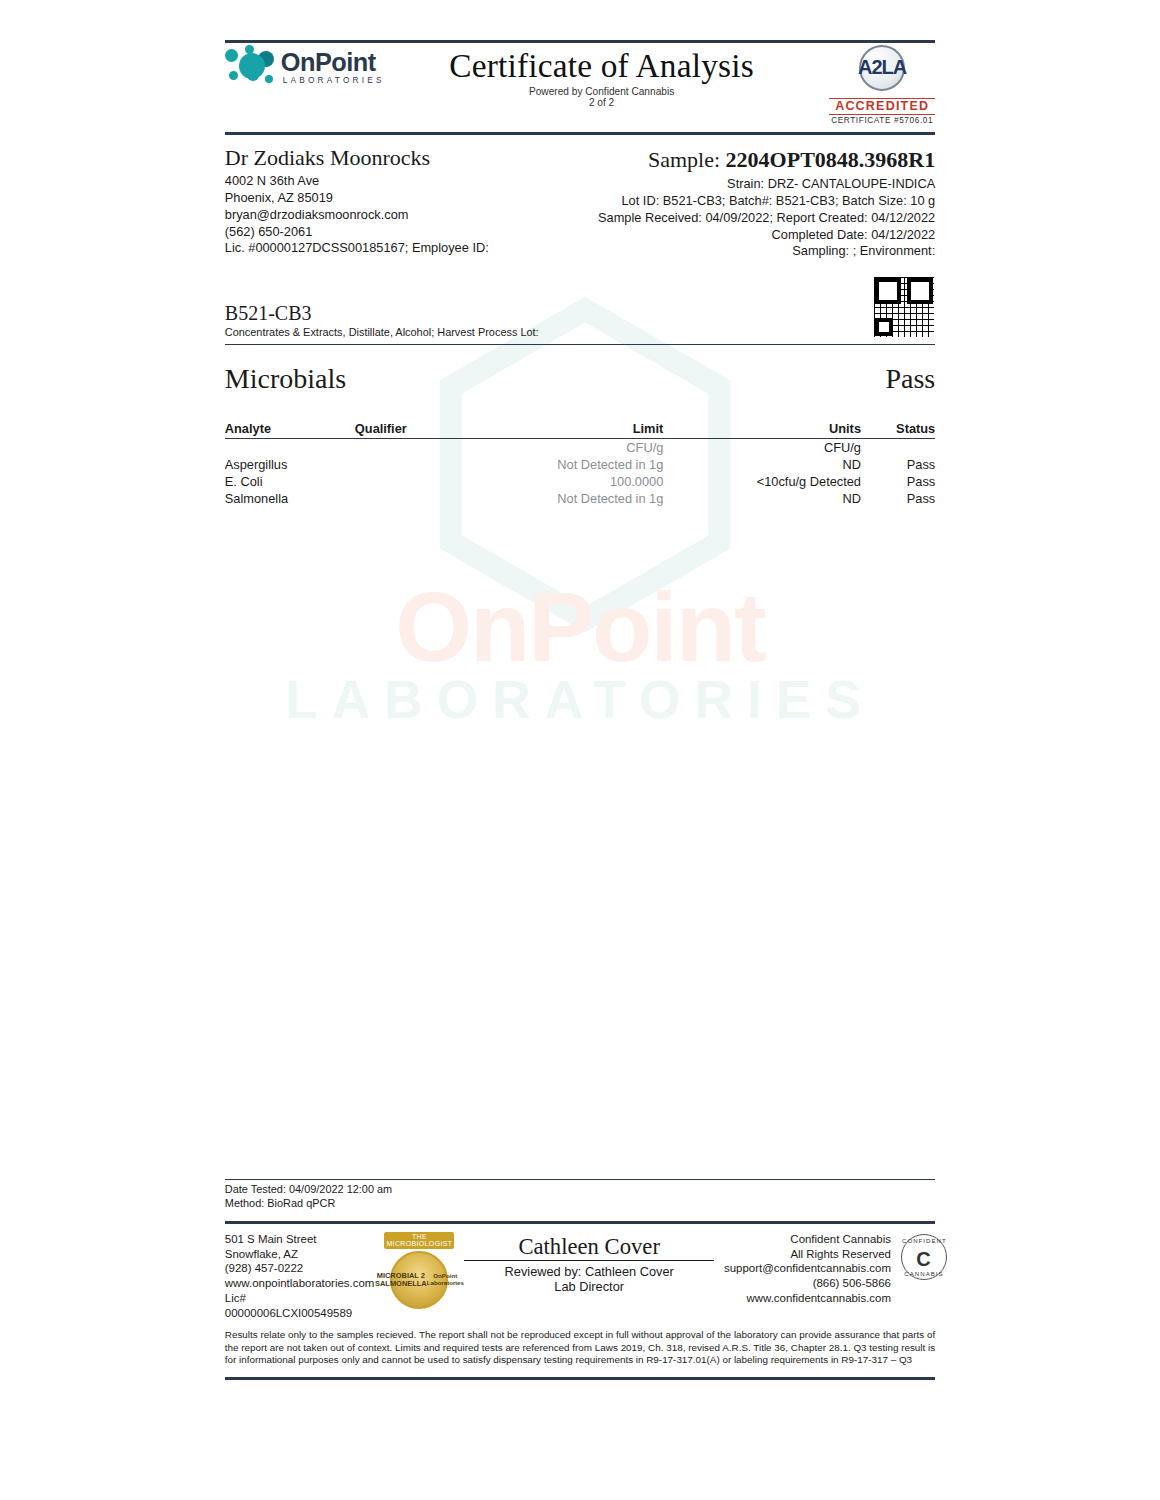⬡
OnPoint
LABORATORIES
OnPoint
Laboratories
Certificate of Analysis
Powered by Confident Cannabis
2 of 2
A2LA
ACCREDITED
CERTIFICATE #5706.01
Dr Zodiaks Moonrocks
4002 N 36th Ave
Phoenix, AZ 85019
bryan@drzodiaksmoonrock.com
(562) 650-2061
Lic. #00000127DCSS00185167; Employee ID:
Sample: 2204OPT0848.3968R1
Strain: DRZ- CANTALOUPE-INDICA
Lot ID: B521-CB3; Batch#: B521-CB3; Batch Size: 10 g
Sample Received: 04/09/2022; Report Created: 04/12/2022
Completed Date: 04/12/2022
Sampling: ; Environment:
B521-CB3
Concentrates & Extracts, Distillate, Alcohol; Harvest Process Lot:
Microbials
Pass
| Analyte | Qualifier | Limit | Units | Status |
| --- | --- | --- | --- | --- |
| | | CFU/g | CFU/g | |
| Aspergillus | | Not Detected in 1g | ND | Pass |
| E. Coli | | 100.0000 | <10cfu/g Detected | Pass |
| Salmonella | | Not Detected in 1g | ND | Pass |
Date Tested: 04/09/2022 12:00 am
Method: BioRad qPCR
501 S Main Street
Snowflake, AZ
(928) 457-0222
www.onpointlaboratories.com
Lic# 00000006LCXI00549589
THE MICROBIOLOGIST
MICROBIAL 2
SALMONELLA
OnPoint Laboratories
Cathleen Cover
Reviewed by: Cathleen Cover
Lab Director
Confident Cannabis
All Rights Reserved
support@confidentcannabis.com
(866) 506-5866
www.confidentcannabis.com
CONFIDENT
C
CANNABIS
Results relate only to the samples recieved. The report shall not be reproduced except in full without approval of the laboratory can provide assurance that parts of the report are not taken out of context. Limits and required tests are referenced from Laws 2019, Ch. 318, revised A.R.S. Title 36, Chapter 28.1. Q3 testing result is for informational purposes only and cannot be used to satisfy dispensary testing requirements in R9-17-317.01(A) or labeling requirements in R9-17-317 – Q3